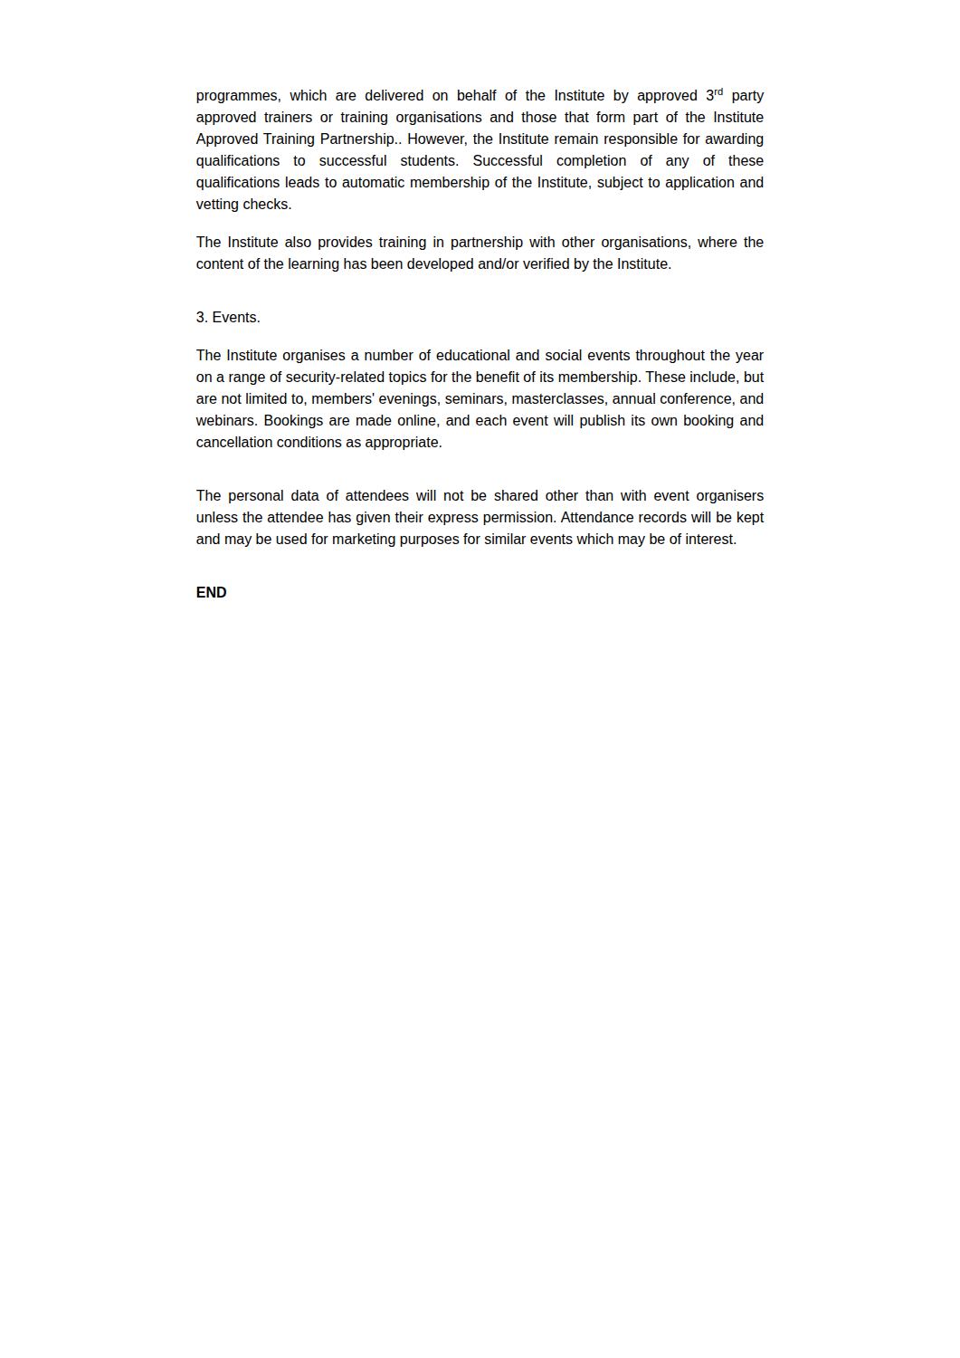programmes, which are delivered on behalf of the Institute by approved 3rd party approved trainers or training organisations and those that form part of the Institute Approved Training Partnership.. However, the Institute remain responsible for awarding qualifications to successful students. Successful completion of any of these qualifications leads to automatic membership of the Institute, subject to application and vetting checks.
The Institute also provides training in partnership with other organisations, where the content of the learning has been developed and/or verified by the Institute.
3. Events.
The Institute organises a number of educational and social events throughout the year on a range of security-related topics for the benefit of its membership. These include, but are not limited to, members' evenings, seminars, masterclasses, annual conference, and webinars. Bookings are made online, and each event will publish its own booking and cancellation conditions as appropriate.
The personal data of attendees will not be shared other than with event organisers unless the attendee has given their express permission. Attendance records will be kept and may be used for marketing purposes for similar events which may be of interest.
END